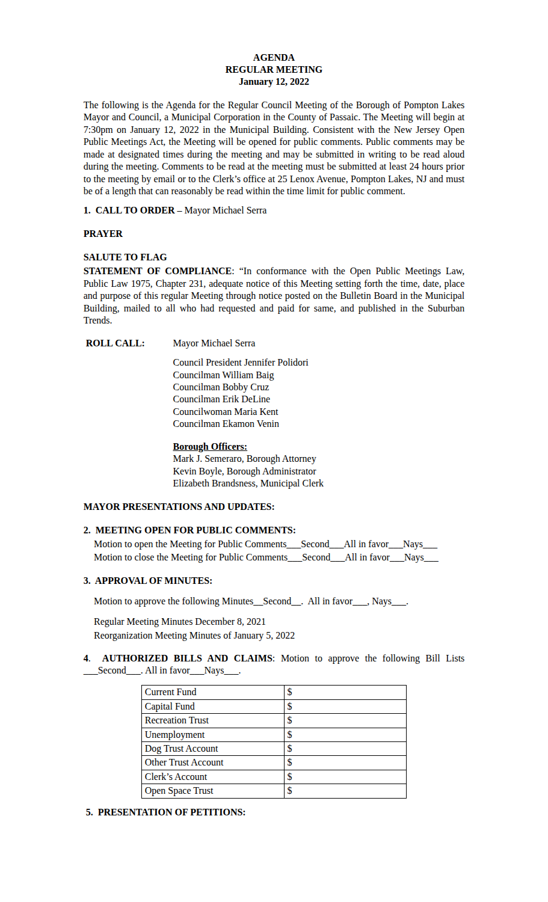AGENDA REGULAR MEETING January 12, 2022
The following is the Agenda for the Regular Council Meeting of the Borough of Pompton Lakes Mayor and Council, a Municipal Corporation in the County of Passaic. The Meeting will begin at 7:30pm on January 12, 2022 in the Municipal Building. Consistent with the New Jersey Open Public Meetings Act, the Meeting will be opened for public comments. Public comments may be made at designated times during the meeting and may be submitted in writing to be read aloud during the meeting. Comments to be read at the meeting must be submitted at least 24 hours prior to the meeting by email or to the Clerk’s office at 25 Lenox Avenue, Pompton Lakes, NJ and must be of a length that can reasonably be read within the time limit for public comment.
1. CALL TO ORDER – Mayor Michael Serra
PRAYER
SALUTE TO FLAG
STATEMENT OF COMPLIANCE: “In conformance with the Open Public Meetings Law, Public Law 1975, Chapter 231, adequate notice of this Meeting setting forth the time, date, place and purpose of this regular Meeting through notice posted on the Bulletin Board in the Municipal Building, mailed to all who had requested and paid for same, and published in the Suburban Trends.
ROLL CALL: Mayor Michael Serra
Council President Jennifer Polidori
Councilman William Baig
Councilman Bobby Cruz
Councilman Erik DeLine
Councilwoman Maria Kent
Councilman Ekamon Venin
Borough Officers:
Mark J. Semeraro, Borough Attorney
Kevin Boyle, Borough Administrator
Elizabeth Brandsness, Municipal Clerk
MAYOR PRESENTATIONS AND UPDATES:
2. MEETING OPEN FOR PUBLIC COMMENTS:
Motion to open the Meeting for Public Comments___Second___All in favor___Nays___
Motion to close the Meeting for Public Comments___Second___All in favor___Nays___
3. APPROVAL OF MINUTES:
Motion to approve the following Minutes__Second__. All in favor___, Nays___.
Regular Meeting Minutes December 8, 2021
Reorganization Meeting Minutes of January 5, 2022
4. AUTHORIZED BILLS AND CLAIMS: Motion to approve the following Bill Lists ___Second___. All in favor___Nays___.
| Current Fund | $ |
| Capital Fund | $ |
| Recreation Trust | $ |
| Unemployment | $ |
| Dog Trust Account | $ |
| Other Trust Account | $ |
| Clerk’s Account | $ |
| Open Space Trust | $ |
5. PRESENTATION OF PETITIONS: